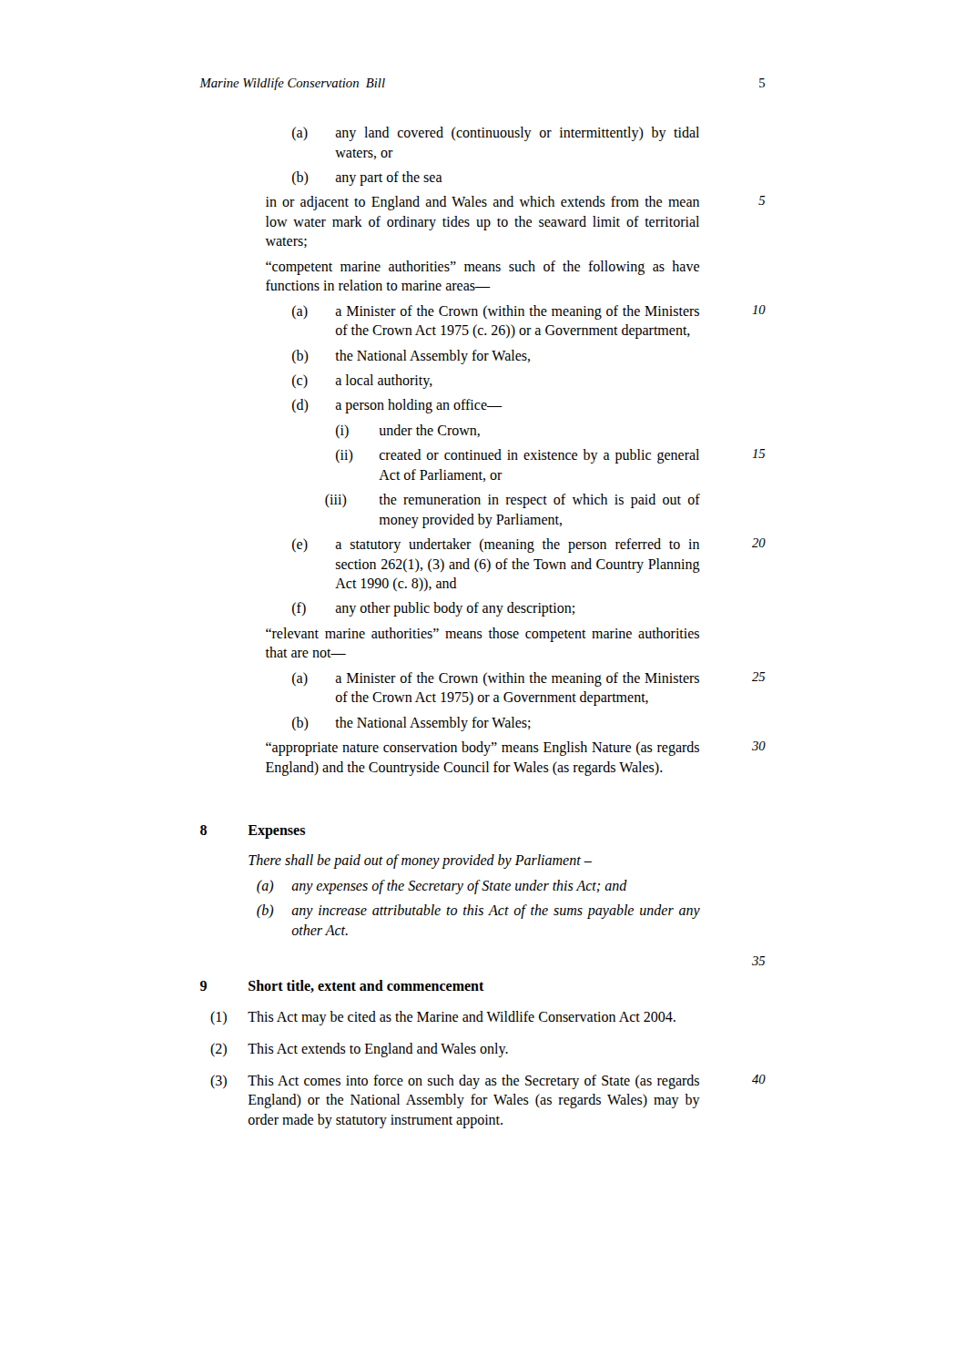Marine Wildlife Conservation Bill 5
(a)
any land covered (continuously or intermittently) by tidal waters, or
(b)
any part of the sea
in or adjacent to England and Wales and which extends from the mean low water mark of ordinary tides up to the seaward limit of territorial waters;
5
“competent marine authorities” means such of the following as have functions in relation to marine areas—
(a)
a Minister of the Crown (within the meaning of the Ministers of the Crown Act 1975 (c. 26)) or a Government department,
10
(b)
the National Assembly for Wales,
(c)
a local authority,
(d)
a person holding an office—
(i)
under the Crown,
(ii)
created or continued in existence by a public general Act of Parliament, or
15
(iii)
the remuneration in respect of which is paid out of money provided by Parliament,
(e)
a statutory undertaker (meaning the person referred to in section 262(1), (3) and (6) of the Town and Country Planning Act 1990 (c. 8)), and
20
(f)
any other public body of any description;
“relevant marine authorities” means those competent marine authorities that are not—
(a)
a Minister of the Crown (within the meaning of the Ministers of the Crown Act 1975) or a Government department,
25
(b)
the National Assembly for Wales;
“appropriate nature conservation body” means English Nature (as regards England) and the Countryside Council for Wales (as regards Wales).
30
8 Expenses
There shall be paid out of money provided by Parliament –
(a)
any expenses of the Secretary of State under this Act; and
(b)
any increase attributable to this Act of the sums payable under any other Act.
9 Short title, extent and commencement
35
(1)
This Act may be cited as the Marine and Wildlife Conservation Act 2004.
(2)
This Act extends to England and Wales only.
(3)
This Act comes into force on such day as the Secretary of State (as regards England) or the National Assembly for Wales (as regards Wales) may by order made by statutory instrument appoint.
40